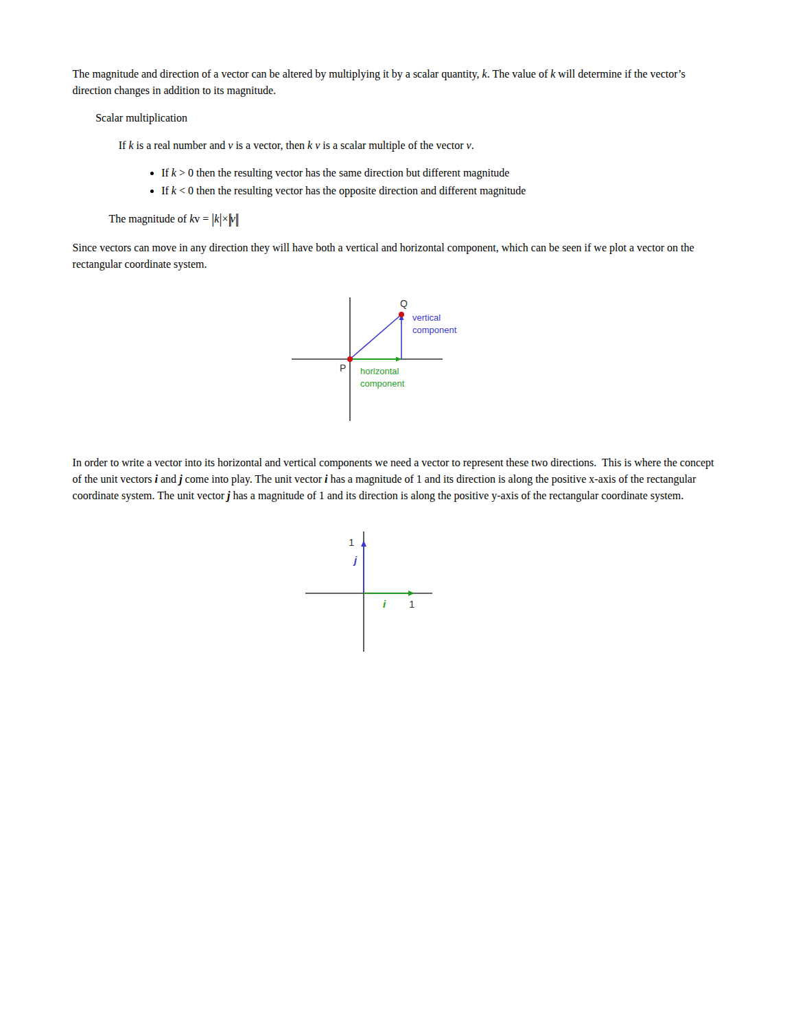The magnitude and direction of a vector can be altered by multiplying it by a scalar quantity, k. The value of k will determine if the vector’s direction changes in addition to its magnitude.
Scalar multiplication
If k is a real number and v is a vector, then k v is a scalar multiple of the vector v.
If k > 0 then the resulting vector has the same direction but different magnitude
If k < 0 then the resulting vector has the opposite direction and different magnitude
The magnitude of kv = |k|×||v||
Since vectors can move in any direction they will have both a vertical and horizontal component, which can be seen if we plot a vector on the rectangular coordinate system.
Q P vertical component horizontal component
In order to write a vector into its horizontal and vertical components we need a vector to represent these two directions. This is where the concept of the unit vectors i and j come into play. The unit vector i has a magnitude of 1 and its direction is along the positive x-axis of the rectangular coordinate system. The unit vector j has a magnitude of 1 and its direction is along the positive y-axis of the rectangular coordinate system.
1 j i 1